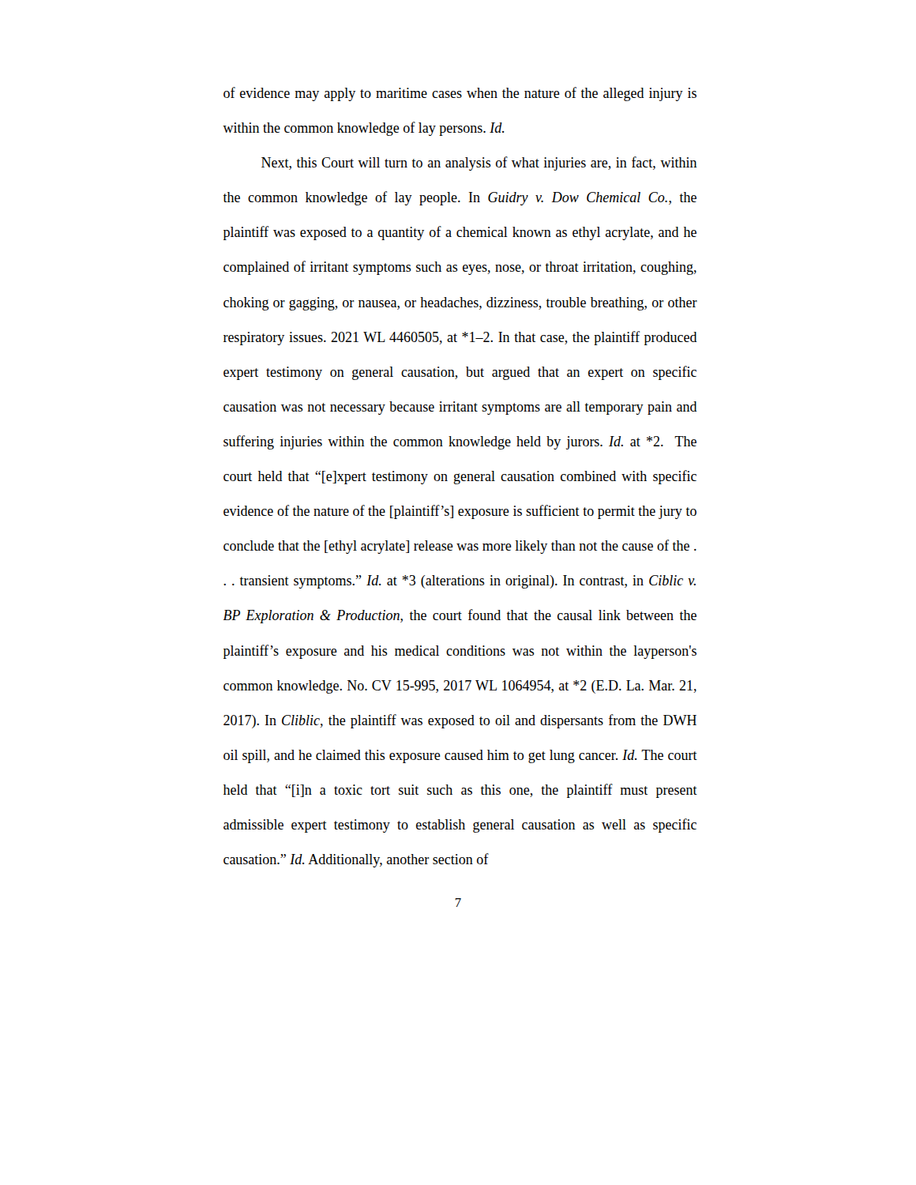of evidence may apply to maritime cases when the nature of the alleged injury is within the common knowledge of lay persons. Id.
Next, this Court will turn to an analysis of what injuries are, in fact, within the common knowledge of lay people. In Guidry v. Dow Chemical Co., the plaintiff was exposed to a quantity of a chemical known as ethyl acrylate, and he complained of irritant symptoms such as eyes, nose, or throat irritation, coughing, choking or gagging, or nausea, or headaches, dizziness, trouble breathing, or other respiratory issues. 2021 WL 4460505, at *1–2. In that case, the plaintiff produced expert testimony on general causation, but argued that an expert on specific causation was not necessary because irritant symptoms are all temporary pain and suffering injuries within the common knowledge held by jurors. Id. at *2. The court held that “[e]xpert testimony on general causation combined with specific evidence of the nature of the [plaintiff’s] exposure is sufficient to permit the jury to conclude that the [ethyl acrylate] release was more likely than not the cause of the . . . transient symptoms.” Id. at *3 (alterations in original). In contrast, in Ciblic v. BP Exploration & Production, the court found that the causal link between the plaintiff’s exposure and his medical conditions was not within the layperson's common knowledge. No. CV 15-995, 2017 WL 1064954, at *2 (E.D. La. Mar. 21, 2017). In Cliblic, the plaintiff was exposed to oil and dispersants from the DWH oil spill, and he claimed this exposure caused him to get lung cancer. Id. The court held that “[i]n a toxic tort suit such as this one, the plaintiff must present admissible expert testimony to establish general causation as well as specific causation.” Id. Additionally, another section of
7